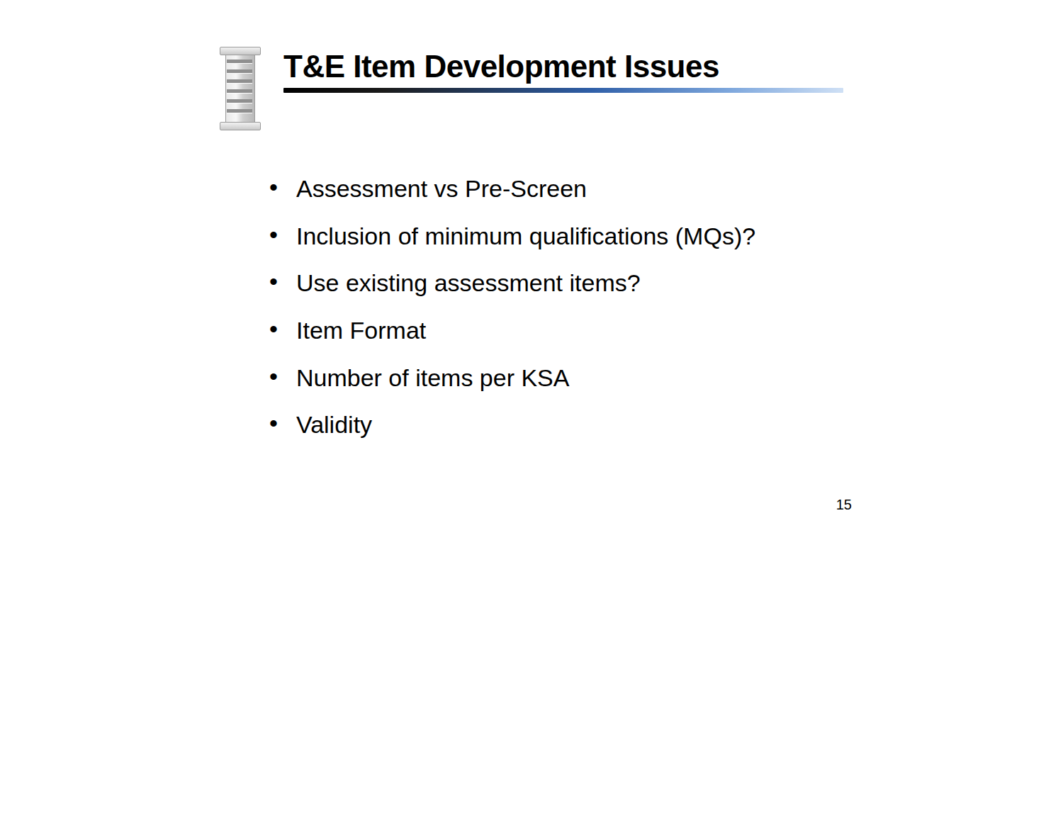T&E Item Development Issues
Assessment vs Pre-Screen
Inclusion of minimum qualifications (MQs)?
Use existing assessment items?
Item Format
Number of items per KSA
Validity
15